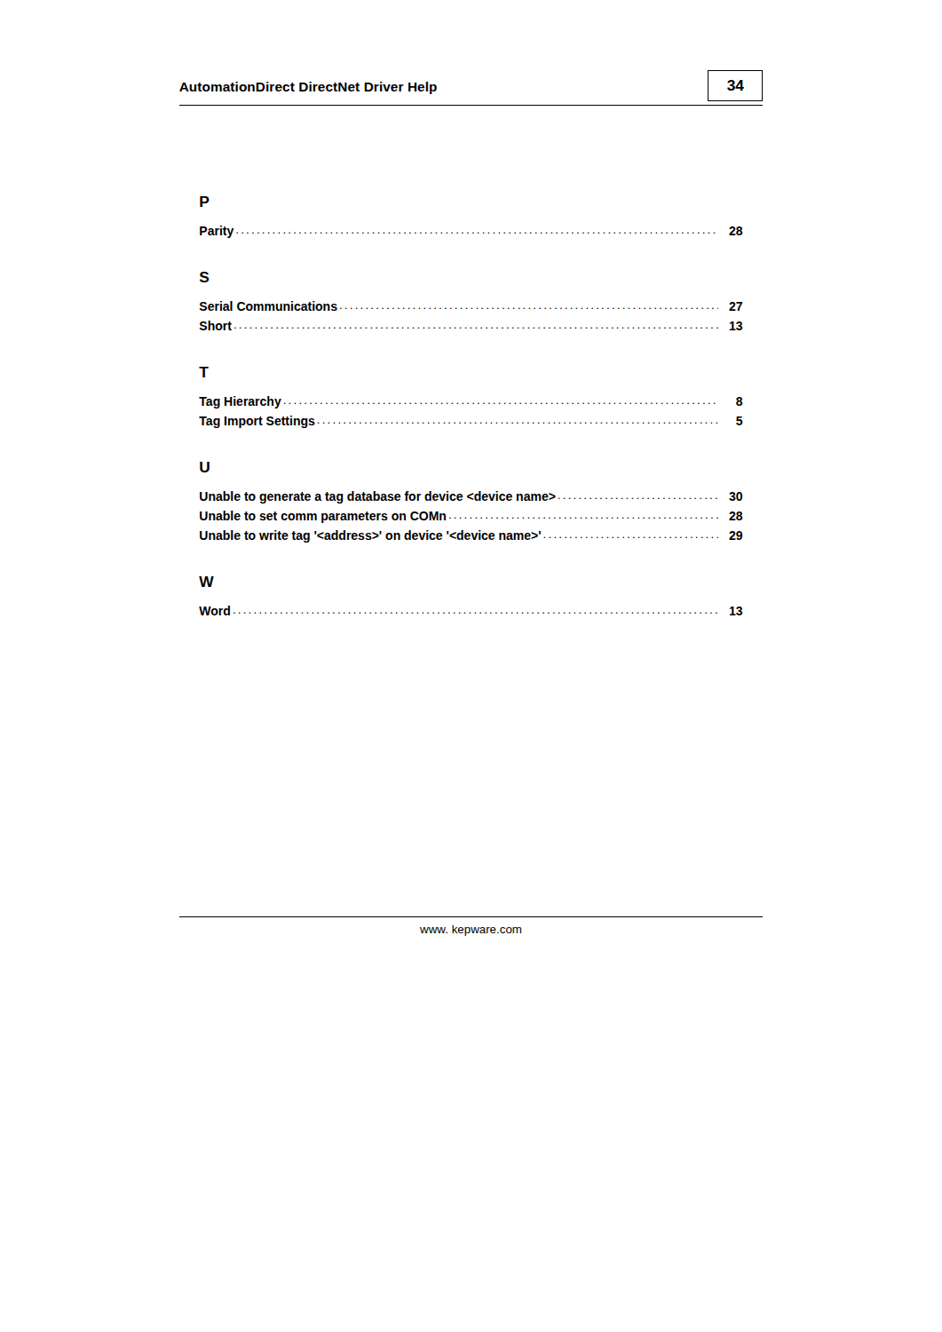AutomationDirect DirectNet Driver Help
34
P
Parity 28
S
Serial Communications 27
Short 13
T
Tag Hierarchy 8
Tag Import Settings 5
U
Unable to generate a tag database for device <device name> 30
Unable to set comm parameters on COMn 28
Unable to write tag '<address>' on device '<device name>' 29
W
Word 13
www. kepware.com